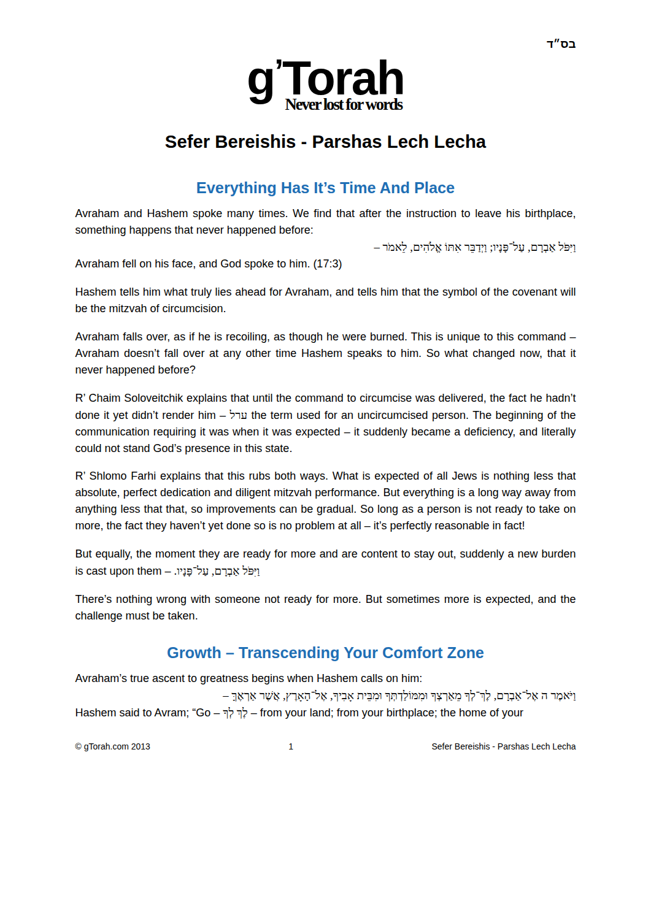בס״ד
g’TorahNever lost for words
Sefer Bereishis - Parshas Lech Lecha
Everything Has It’s Time And Place
Avraham and Hashem spoke many times. We find that after the instruction to leave his birthplace, something happens that never happened before:
וַיִּפֹּל אַבְרָם, עַל־פָּנָיו; וַיְדַבֵּר אִתּוֹ אֱלֹהִים, לֵאמֹר –
Avraham fell on his face, and God spoke to him. (17:3)
Hashem tells him what truly lies ahead for Avraham, and tells him that the symbol of the covenant will be the mitzvah of circumcision.
Avraham falls over, as if he is recoiling, as though he were burned. This is unique to this command – Avraham doesn’t fall over at any other time Hashem speaks to him. So what changed now, that it never happened before?
R’ Chaim Soloveitchik explains that until the command to circumcise was delivered, the fact he hadn’t done it yet didn’t render him – ערל the term used for an uncircumcised person. The beginning of the communication requiring it was when it was expected – it suddenly became a deficiency, and literally could not stand God’s presence in this state.
R’ Shlomo Farhi explains that this rubs both ways. What is expected of all Jews is nothing less that absolute, perfect dedication and diligent mitzvah performance. But everything is a long way away from anything less that that, so improvements can be gradual. So long as a person is not ready to take on more, the fact they haven’t yet done so is no problem at all – it’s perfectly reasonable in fact!
But equally, the moment they are ready for more and are content to stay out, suddenly a new burden is cast upon them – וַיִּפֹּל אַבְרָם, עַל־פָּנָיו.
There’s nothing wrong with someone not ready for more. But sometimes more is expected, and the challenge must be taken.
Growth – Transcending Your Comfort Zone
Avraham’s true ascent to greatness begins when Hashem calls on him:
וַיֹּאמֶר ה אֶל־אַבְרָם, לֶךְ־לְךָ מֵאַרְצְךָ וּמִמּוֹלַדְתְּךָ וּמִבֵּית אָבִיךָ, אֶל־הָאָרֶץ, אֲשֶׁר אַרְאֶךָּ –
Hashem said to Avram; “Go – לֶךְ לְךָ – from your land; from your birthplace; the home of your
© gTorah.com 2013 1 Sefer Bereishis - Parshas Lech Lecha